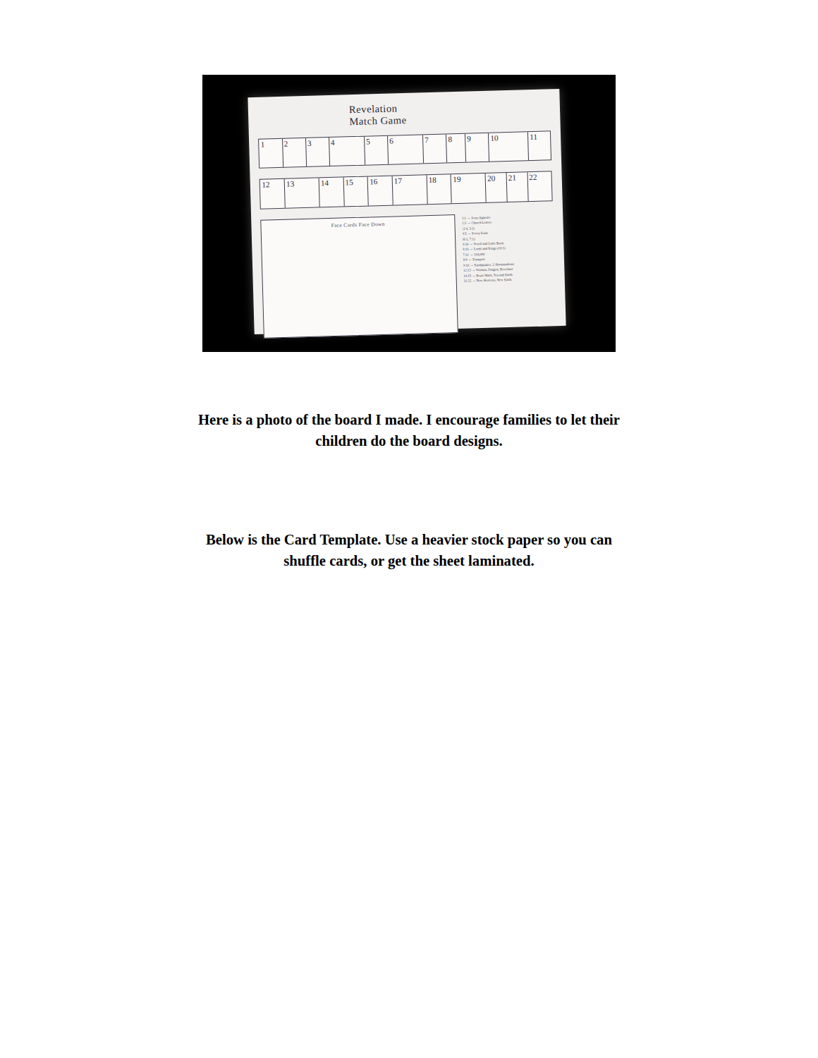Revelation
Match Game
1
2
3
4
5
6
7
8
9
10
11
12
13
14
15
16
17
18
19
20
21
22
Face Cards Face Down
1:1 → Jesus Appears
2:3 → Church Letters
(2:4, 3:1)
4:5 → Seven Seals
(6:1, 7:1)
6:10 → Scroll and Little Book
8:10 → Lords and Kings (10:1)
7:11 → 144,000
8:9 → Trumpets
9:10 → Earthquakes, 2 Abominations
12:13 → Woman, Dragon, Revelator
14:15 → Beast Mark, Sea and Earth
21:22 → New Heavens, New Earth
Here is a photo of the board I made. I encourage families to let their children do the board designs.
Below is the Card Template. Use a heavier stock paper so you can shuffle cards, or get the sheet laminated.